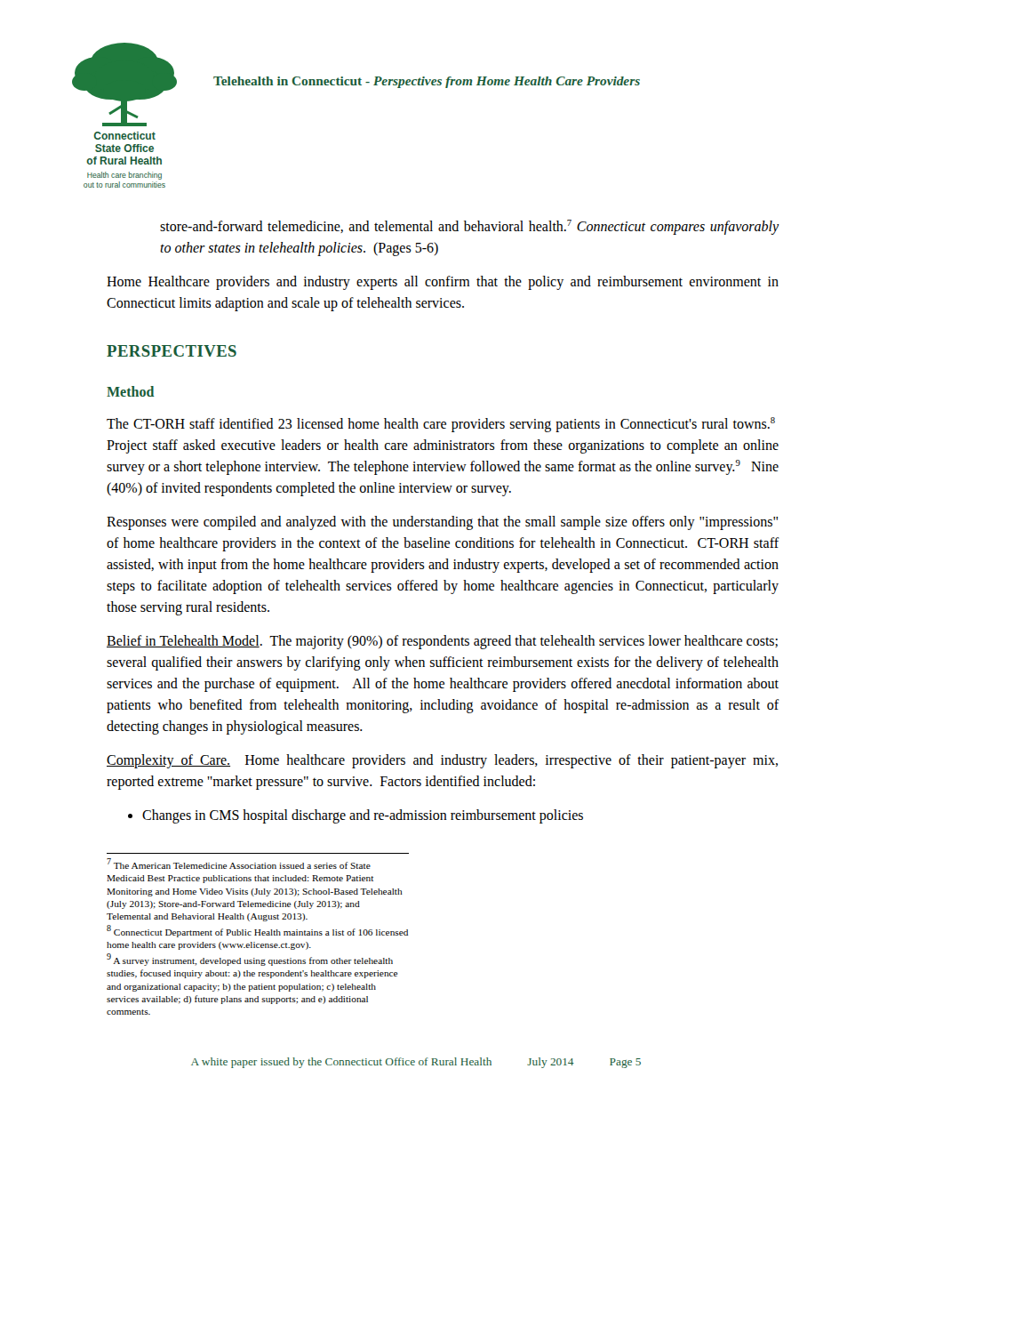Connecticut
State Office
of Rural Health
Health care branching
out to rural communities
Telehealth in Connecticut - Perspectives from Home Health Care Providers
store-and-forward telemedicine, and telemental and behavioral health.7 Connecticut compares unfavorably to other states in telehealth policies. (Pages 5-6)
Home Healthcare providers and industry experts all confirm that the policy and reimbursement environment in Connecticut limits adaption and scale up of telehealth services.
PERSPECTIVES
Method
The CT-ORH staff identified 23 licensed home health care providers serving patients in Connecticut's rural towns.8 Project staff asked executive leaders or health care administrators from these organizations to complete an online survey or a short telephone interview. The telephone interview followed the same format as the online survey.9 Nine (40%) of invited respondents completed the online interview or survey.
Responses were compiled and analyzed with the understanding that the small sample size offers only "impressions" of home healthcare providers in the context of the baseline conditions for telehealth in Connecticut. CT-ORH staff assisted, with input from the home healthcare providers and industry experts, developed a set of recommended action steps to facilitate adoption of telehealth services offered by home healthcare agencies in Connecticut, particularly those serving rural residents.
Belief in Telehealth Model. The majority (90%) of respondents agreed that telehealth services lower healthcare costs; several qualified their answers by clarifying only when sufficient reimbursement exists for the delivery of telehealth services and the purchase of equipment. All of the home healthcare providers offered anecdotal information about patients who benefited from telehealth monitoring, including avoidance of hospital re-admission as a result of detecting changes in physiological measures.
Complexity of Care. Home healthcare providers and industry leaders, irrespective of their patient-payer mix, reported extreme "market pressure" to survive. Factors identified included:
Changes in CMS hospital discharge and re-admission reimbursement policies
7 The American Telemedicine Association issued a series of State Medicaid Best Practice publications that included: Remote Patient Monitoring and Home Video Visits (July 2013); School-Based Telehealth (July 2013); Store-and-Forward Telemedicine (July 2013); and Telemental and Behavioral Health (August 2013).
8 Connecticut Department of Public Health maintains a list of 106 licensed home health care providers (www.elicense.ct.gov).
9 A survey instrument, developed using questions from other telehealth studies, focused inquiry about: a) the respondent's healthcare experience and organizational capacity; b) the patient population; c) telehealth services available; d) future plans and supports; and e) additional comments.
A white paper issued by the Connecticut Office of Rural Health July 2014 Page 5